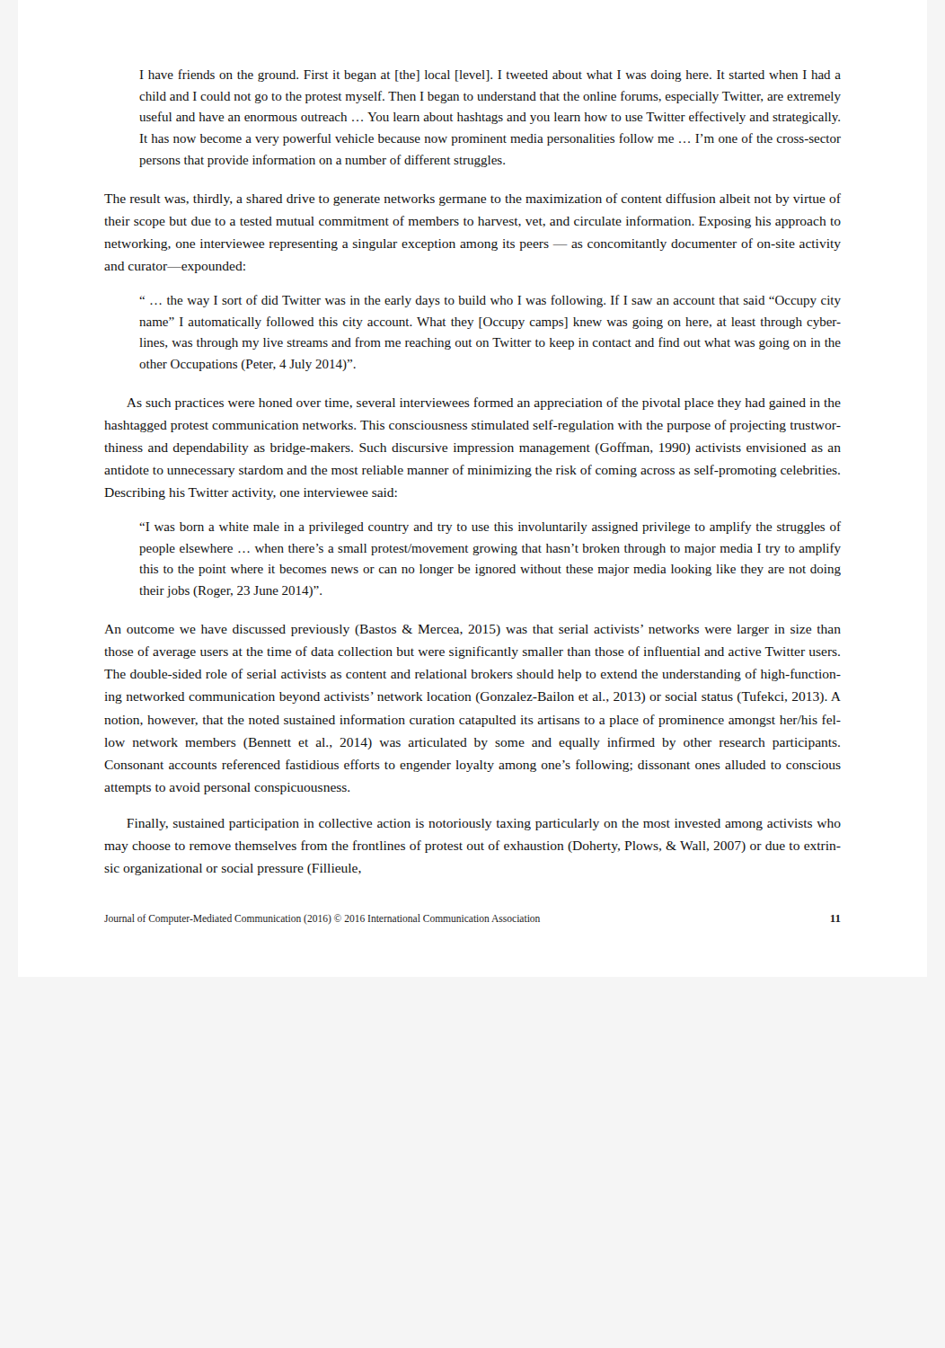I have friends on the ground. First it began at [the] local [level]. I tweeted about what I was doing here. It started when I had a child and I could not go to the protest myself. Then I began to understand that the online forums, especially Twitter, are extremely useful and have an enormous outreach … You learn about hashtags and you learn how to use Twitter effectively and strategically. It has now become a very powerful vehicle because now prominent media personalities follow me … I’m one of the cross-sector persons that provide information on a number of different struggles.
The result was, thirdly, a shared drive to generate networks germane to the maximization of content diffusion albeit not by virtue of their scope but due to a tested mutual commitment of members to harvest, vet, and circulate information. Exposing his approach to networking, one interviewee representing a singular exception among its peers — as concomitantly documenter of on-site activity and curator—expounded:
“ … the way I sort of did Twitter was in the early days to build who I was following. If I saw an account that said “Occupy city name” I automatically followed this city account. What they [Occupy camps] knew was going on here, at least through cyber-lines, was through my live streams and from me reaching out on Twitter to keep in contact and find out what was going on in the other Occupations (Peter, 4 July 2014)”.
As such practices were honed over time, several interviewees formed an appreciation of the pivotal place they had gained in the hashtagged protest communication networks. This consciousness stimulated self-regulation with the purpose of projecting trustworthiness and dependability as bridge-makers. Such discursive impression management (Goffman, 1990) activists envisioned as an antidote to unnecessary stardom and the most reliable manner of minimizing the risk of coming across as self-promoting celebrities. Describing his Twitter activity, one interviewee said:
“I was born a white male in a privileged country and try to use this involuntarily assigned privilege to amplify the struggles of people elsewhere … when there’s a small protest/movement growing that hasn’t broken through to major media I try to amplify this to the point where it becomes news or can no longer be ignored without these major media looking like they are not doing their jobs (Roger, 23 June 2014)”.
An outcome we have discussed previously (Bastos & Mercea, 2015) was that serial activists’ networks were larger in size than those of average users at the time of data collection but were significantly smaller than those of influential and active Twitter users. The double-sided role of serial activists as content and relational brokers should help to extend the understanding of high-functioning networked communication beyond activists’ network location (Gonzalez-Bailon et al., 2013) or social status (Tufekci, 2013). A notion, however, that the noted sustained information curation catapulted its artisans to a place of prominence amongst her/his fellow network members (Bennett et al., 2014) was articulated by some and equally infirmed by other research participants. Consonant accounts referenced fastidious efforts to engender loyalty among one’s following; dissonant ones alluded to conscious attempts to avoid personal conspicuousness.
Finally, sustained participation in collective action is notoriously taxing particularly on the most invested among activists who may choose to remove themselves from the frontlines of protest out of exhaustion (Doherty, Plows, & Wall, 2007) or due to extrinsic organizational or social pressure (Fillieule,
Journal of Computer-Mediated Communication (2016) © 2016 International Communication Association 11